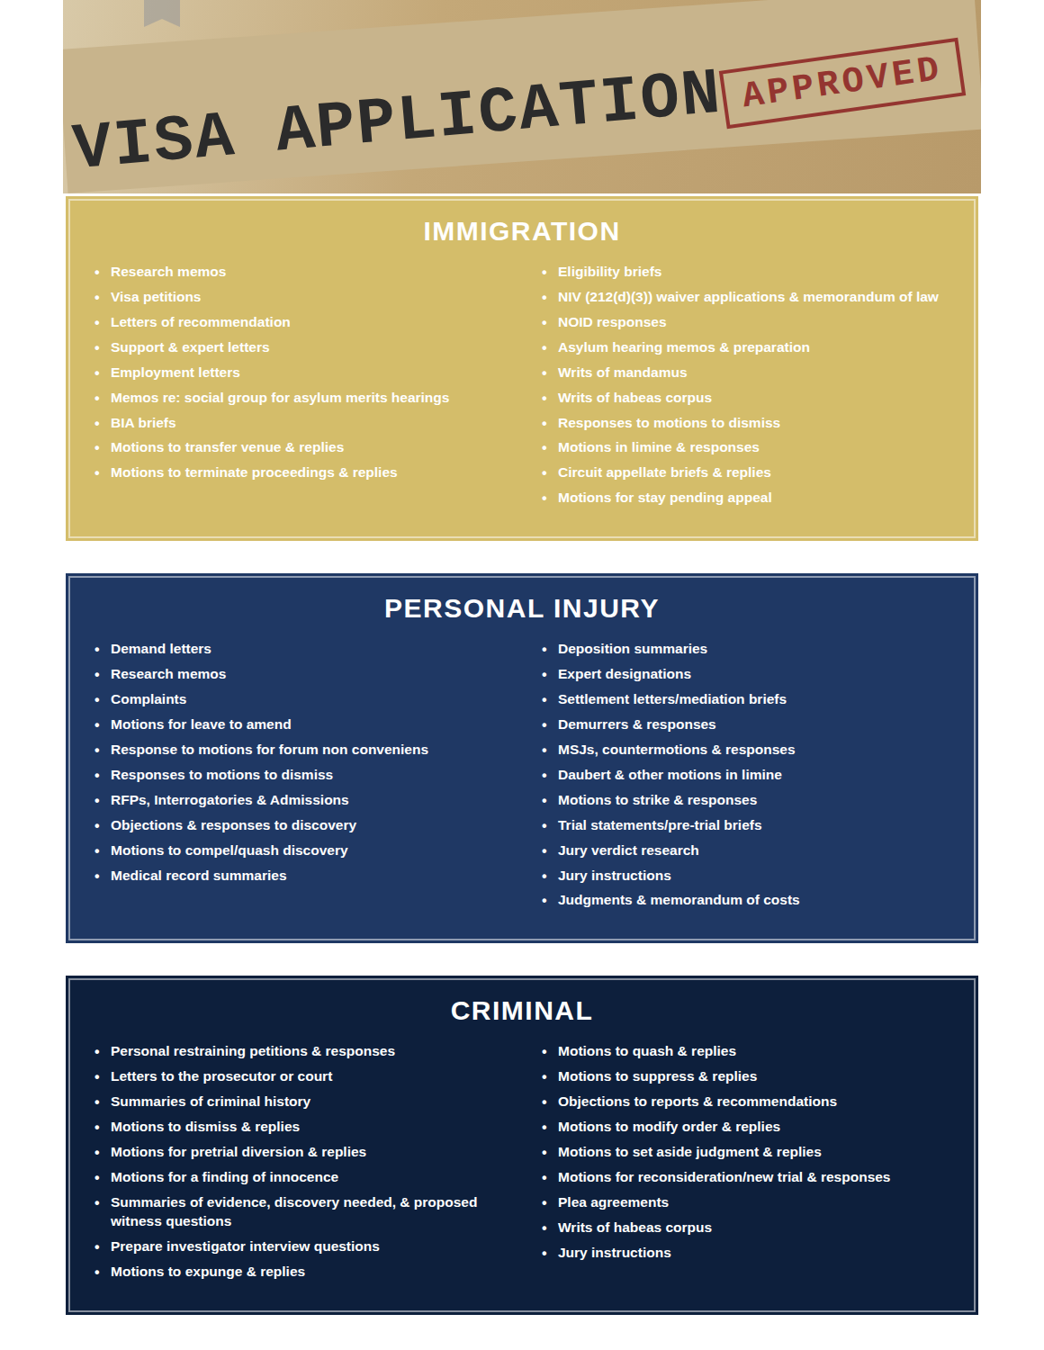VISA APPLICATION
APPROVED
IMMIGRATION
Research memos
Visa petitions
Letters of recommendation
Support & expert letters
Employment letters
Memos re: social group for asylum merits hearings
BIA briefs
Motions to transfer venue & replies
Motions to terminate proceedings & replies
Eligibility briefs
NIV (212(d)(3)) waiver applications & memorandum of law
NOID responses
Asylum hearing memos & preparation
Writs of mandamus
Writs of habeas corpus
Responses to motions to dismiss
Motions in limine & responses
Circuit appellate briefs & replies
Motions for stay pending appeal
PERSONAL INJURY
Demand letters
Research memos
Complaints
Motions for leave to amend
Response to motions for forum non conveniens
Responses to motions to dismiss
RFPs, Interrogatories & Admissions
Objections & responses to discovery
Motions to compel/quash discovery
Medical record summaries
Deposition summaries
Expert designations
Settlement letters/mediation briefs
Demurrers & responses
MSJs, countermotions & responses
Daubert & other motions in limine
Motions to strike & responses
Trial statements/pre-trial briefs
Jury verdict research
Jury instructions
Judgments & memorandum of costs
CRIMINAL
Personal restraining petitions & responses
Letters to the prosecutor or court
Summaries of criminal history
Motions to dismiss & replies
Motions for pretrial diversion & replies
Motions for a finding of innocence
Summaries of evidence, discovery needed, & proposed witness questions
Prepare investigator interview questions
Motions to expunge & replies
Motions to quash & replies
Motions to suppress & replies
Objections to reports & recommendations
Motions to modify order & replies
Motions to set aside judgment & replies
Motions for reconsideration/new trial & responses
Plea agreements
Writs of habeas corpus
Jury instructions